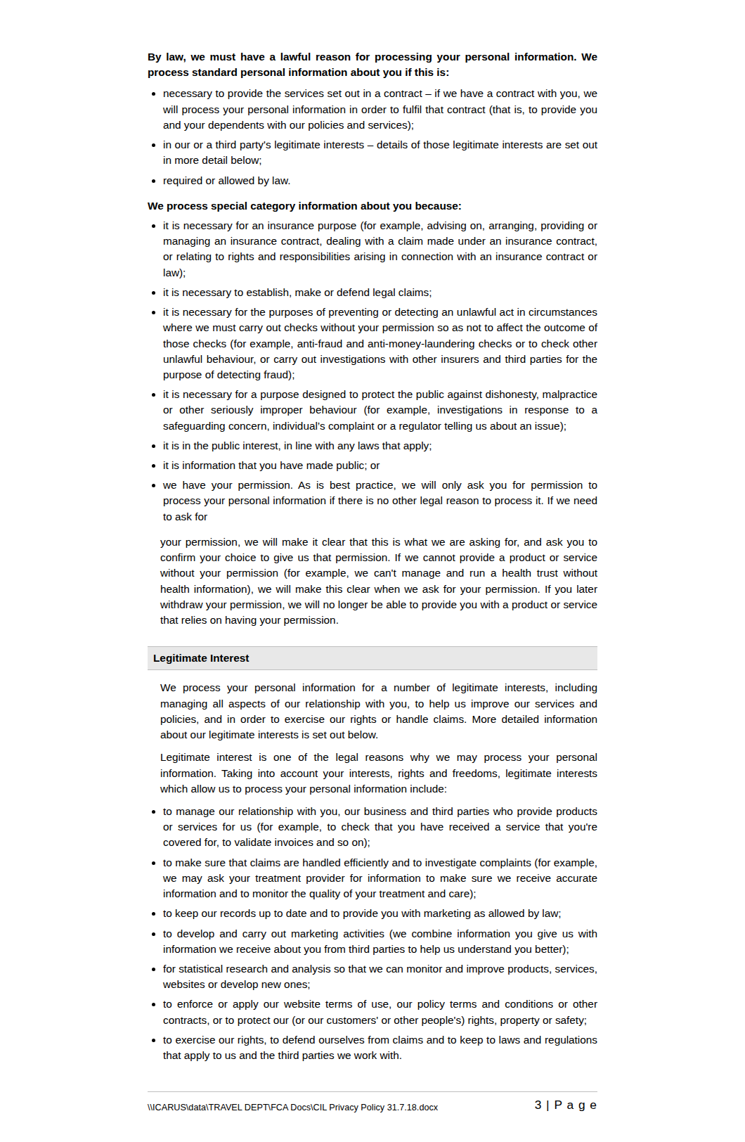By law, we must have a lawful reason for processing your personal information. We process standard personal information about you if this is:
necessary to provide the services set out in a contract – if we have a contract with you, we will process your personal information in order to fulfil that contract (that is, to provide you and your dependents with our policies and services);
in our or a third party's legitimate interests – details of those legitimate interests are set out in more detail below;
required or allowed by law.
We process special category information about you because:
it is necessary for an insurance purpose (for example, advising on, arranging, providing or managing an insurance contract, dealing with a claim made under an insurance contract, or relating to rights and responsibilities arising in connection with an insurance contract or law);
it is necessary to establish, make or defend legal claims;
it is necessary for the purposes of preventing or detecting an unlawful act in circumstances where we must carry out checks without your permission so as not to affect the outcome of those checks (for example, anti-fraud and anti-money-laundering checks or to check other unlawful behaviour, or carry out investigations with other insurers and third parties for the purpose of detecting fraud);
it is necessary for a purpose designed to protect the public against dishonesty, malpractice or other seriously improper behaviour (for example, investigations in response to a safeguarding concern, individual’s complaint or a regulator telling us about an issue);
it is in the public interest, in line with any laws that apply;
it is information that you have made public; or
we have your permission. As is best practice, we will only ask you for permission to process your personal information if there is no other legal reason to process it. If we need to ask for
your permission, we will make it clear that this is what we are asking for, and ask you to confirm your choice to give us that permission. If we cannot provide a product or service without your permission (for example, we can't manage and run a health trust without health information), we will make this clear when we ask for your permission. If you later withdraw your permission, we will no longer be able to provide you with a product or service that relies on having your permission.
Legitimate Interest
We process your personal information for a number of legitimate interests, including managing all aspects of our relationship with you, to help us improve our services and policies, and in order to exercise our rights or handle claims. More detailed information about our legitimate interests is set out below.
Legitimate interest is one of the legal reasons why we may process your personal information. Taking into account your interests, rights and freedoms, legitimate interests which allow us to process your personal information include:
to manage our relationship with you, our business and third parties who provide products or services for us (for example, to check that you have received a service that you're covered for, to validate invoices and so on);
to make sure that claims are handled efficiently and to investigate complaints (for example, we may ask your treatment provider for information to make sure we receive accurate information and to monitor the quality of your treatment and care);
to keep our records up to date and to provide you with marketing as allowed by law;
to develop and carry out marketing activities (we combine information you give us with information we receive about you from third parties to help us understand you better);
for statistical research and analysis so that we can monitor and improve products, services, websites or develop new ones;
to enforce or apply our website terms of use, our policy terms and conditions or other contracts, or to protect our (or our customers' or other people's) rights, property or safety;
to exercise our rights, to defend ourselves from claims and to keep to laws and regulations that apply to us and the third parties we work with.
\\ICARUS\data\TRAVEL DEPT\FCA Docs\CIL Privacy Policy 31.7.18.docx 3 | P a g e